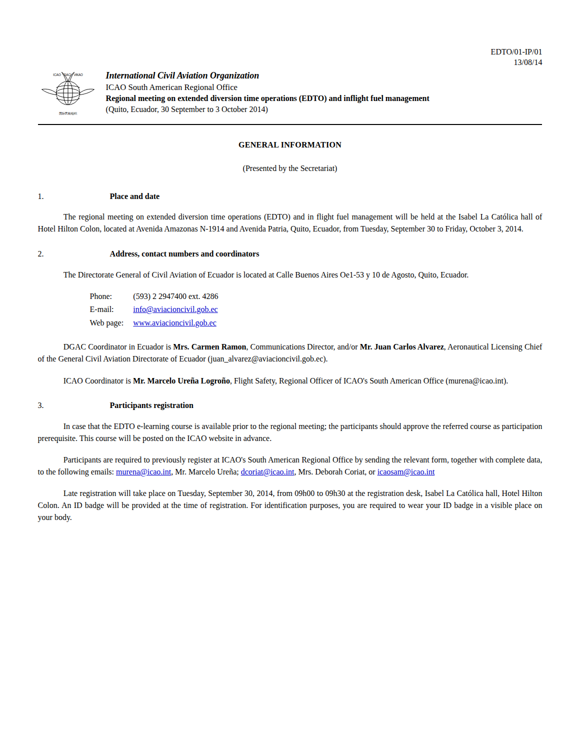EDTO/01-IP/01
13/08/14
ICAO · OACI · ИКАО 国际民航组织
International Civil Aviation Organization
ICAO South American Regional Office
Regional meeting on extended diversion time operations (EDTO) and inflight fuel management
(Quito, Ecuador, 30 September to 3 October 2014)
GENERAL INFORMATION
(Presented by the Secretariat)
1. Place and date
The regional meeting on extended diversion time operations (EDTO) and in flight fuel management will be held at the Isabel La Católica hall of Hotel Hilton Colon, located at Avenida Amazonas N-1914 and Avenida Patria, Quito, Ecuador, from Tuesday, September 30 to Friday, October 3, 2014.
2. Address, contact numbers and coordinators
The Directorate General of Civil Aviation of Ecuador is located at Calle Buenos Aires Oe1-53 y 10 de Agosto, Quito, Ecuador.
| Phone: | (593) 2 2947400 ext. 4286 |
| E-mail: | info@aviacioncivil.gob.ec |
| Web page: | www.aviacioncivil.gob.ec |
DGAC Coordinator in Ecuador is Mrs. Carmen Ramon, Communications Director, and/or Mr. Juan Carlos Alvarez, Aeronautical Licensing Chief of the General Civil Aviation Directorate of Ecuador (juan_alvarez@aviacioncivil.gob.ec).
ICAO Coordinator is Mr. Marcelo Ureña Logroño, Flight Safety, Regional Officer of ICAO's South American Office (murena@icao.int).
3. Participants registration
In case that the EDTO e-learning course is available prior to the regional meeting; the participants should approve the referred course as participation prerequisite. This course will be posted on the ICAO website in advance.
Participants are required to previously register at ICAO's South American Regional Office by sending the relevant form, together with complete data, to the following emails: murena@icao.int, Mr. Marcelo Ureña; dcoriat@icao.int, Mrs. Deborah Coriat, or icaosam@icao.int
Late registration will take place on Tuesday, September 30, 2014, from 09h00 to 09h30 at the registration desk, Isabel La Católica hall, Hotel Hilton Colon. An ID badge will be provided at the time of registration. For identification purposes, you are required to wear your ID badge in a visible place on your body.